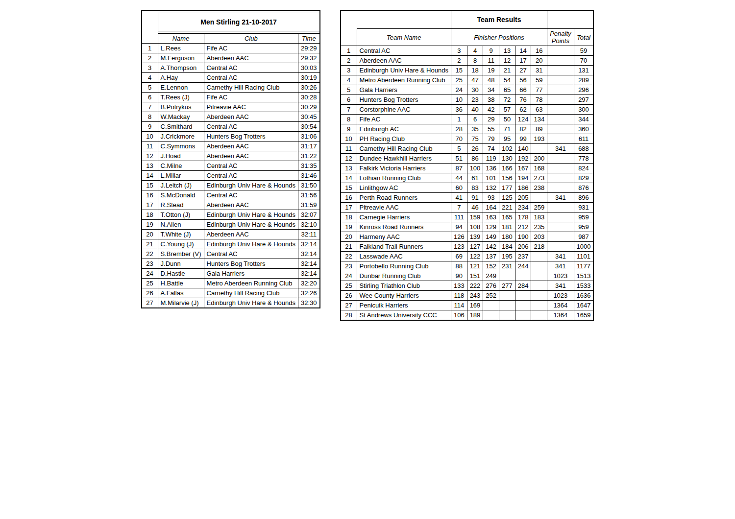| | Men Stirling 21-10-2017 |
| | Name | Club | Time |
| 1 | L.Rees | Fife AC | 29:29 |
| 2 | M.Ferguson | Aberdeen AAC | 29:32 |
| 3 | A.Thompson | Central AC | 30:03 |
| 4 | A.Hay | Central AC | 30:19 |
| 5 | E.Lennon | Carnethy Hill Racing Club | 30:26 |
| 6 | T.Rees (J) | Fife AC | 30:28 |
| 7 | B.Potrykus | Pitreavie AAC | 30:29 |
| 8 | W.Mackay | Aberdeen AAC | 30:45 |
| 9 | C.Smithard | Central AC | 30:54 |
| 10 | J.Crickmore | Hunters Bog Trotters | 31:06 |
| 11 | C.Symmons | Aberdeen AAC | 31:17 |
| 12 | J.Hoad | Aberdeen AAC | 31:22 |
| 13 | C.Milne | Central AC | 31:35 |
| 14 | L.Millar | Central AC | 31:46 |
| 15 | J.Leitch (J) | Edinburgh Univ Hare & Hounds | 31:50 |
| 16 | S.McDonald | Central AC | 31:56 |
| 17 | R.Stead | Aberdeen AAC | 31:59 |
| 18 | T.Otton (J) | Edinburgh Univ Hare & Hounds | 32:07 |
| 19 | N.Allen | Edinburgh Univ Hare & Hounds | 32:10 |
| 20 | T.White (J) | Aberdeen AAC | 32:11 |
| 21 | C.Young (J) | Edinburgh Univ Hare & Hounds | 32:14 |
| 22 | S.Brember (V) | Central AC | 32:14 |
| 23 | J.Dunn | Hunters Bog Trotters | 32:14 |
| 24 | D.Hastie | Gala Harriers | 32:14 |
| 25 | H.Battle | Metro Aberdeen Running Club | 32:20 |
| 26 | A.Fallas | Carnethy Hill Racing Club | 32:26 |
| 27 | M.Milarvie (J) | Edinburgh Univ Hare & Hounds | 32:30 |
| | | Team Results | | |
| | Team Name | Finisher Positions | Penalty Points | Total |
| 1 | Central AC | 3 | 4 | 9 | 13 | 14 | 16 | | 59 |
| 2 | Aberdeen AAC | 2 | 8 | 11 | 12 | 17 | 20 | | 70 |
| 3 | Edinburgh Univ Hare & Hounds | 15 | 18 | 19 | 21 | 27 | 31 | | 131 |
| 4 | Metro Aberdeen Running Club | 25 | 47 | 48 | 54 | 56 | 59 | | 289 |
| 5 | Gala Harriers | 24 | 30 | 34 | 65 | 66 | 77 | | 296 |
| 6 | Hunters Bog Trotters | 10 | 23 | 38 | 72 | 76 | 78 | | 297 |
| 7 | Corstorphine AAC | 36 | 40 | 42 | 57 | 62 | 63 | | 300 |
| 8 | Fife AC | 1 | 6 | 29 | 50 | 124 | 134 | | 344 |
| 9 | Edinburgh AC | 28 | 35 | 55 | 71 | 82 | 89 | | 360 |
| 10 | PH Racing Club | 70 | 75 | 79 | 95 | 99 | 193 | | 611 |
| 11 | Carnethy Hill Racing Club | 5 | 26 | 74 | 102 | 140 | | 341 | 688 |
| 12 | Dundee Hawkhill Harriers | 51 | 86 | 119 | 130 | 192 | 200 | | 778 |
| 13 | Falkirk Victoria Harriers | 87 | 100 | 136 | 166 | 167 | 168 | | 824 |
| 14 | Lothian Running Club | 44 | 61 | 101 | 156 | 194 | 273 | | 829 |
| 15 | Linlithgow AC | 60 | 83 | 132 | 177 | 186 | 238 | | 876 |
| 16 | Perth Road Runners | 41 | 91 | 93 | 125 | 205 | | 341 | 896 |
| 17 | Pitreavie AAC | 7 | 46 | 164 | 221 | 234 | 259 | | 931 |
| 18 | Carnegie Harriers | 111 | 159 | 163 | 165 | 178 | 183 | | 959 |
| 19 | Kinross Road Runners | 94 | 108 | 129 | 181 | 212 | 235 | | 959 |
| 20 | Harmeny AAC | 126 | 139 | 149 | 180 | 190 | 203 | | 987 |
| 21 | Falkland Trail Runners | 123 | 127 | 142 | 184 | 206 | 218 | | 1000 |
| 22 | Lasswade AAC | 69 | 122 | 137 | 195 | 237 | | 341 | 1101 |
| 23 | Portobello Running Club | 88 | 121 | 152 | 231 | 244 | | 341 | 1177 |
| 24 | Dunbar Running Club | 90 | 151 | 249 | | | | 1023 | 1513 |
| 25 | Stirling Triathlon Club | 133 | 222 | 276 | 277 | 284 | | 341 | 1533 |
| 26 | Wee County Harriers | 118 | 243 | 252 | | | | 1023 | 1636 |
| 27 | Penicuik Harriers | 114 | 169 | | | | | 1364 | 1647 |
| 28 | St Andrews University CCC | 106 | 189 | | | | | 1364 | 1659 |